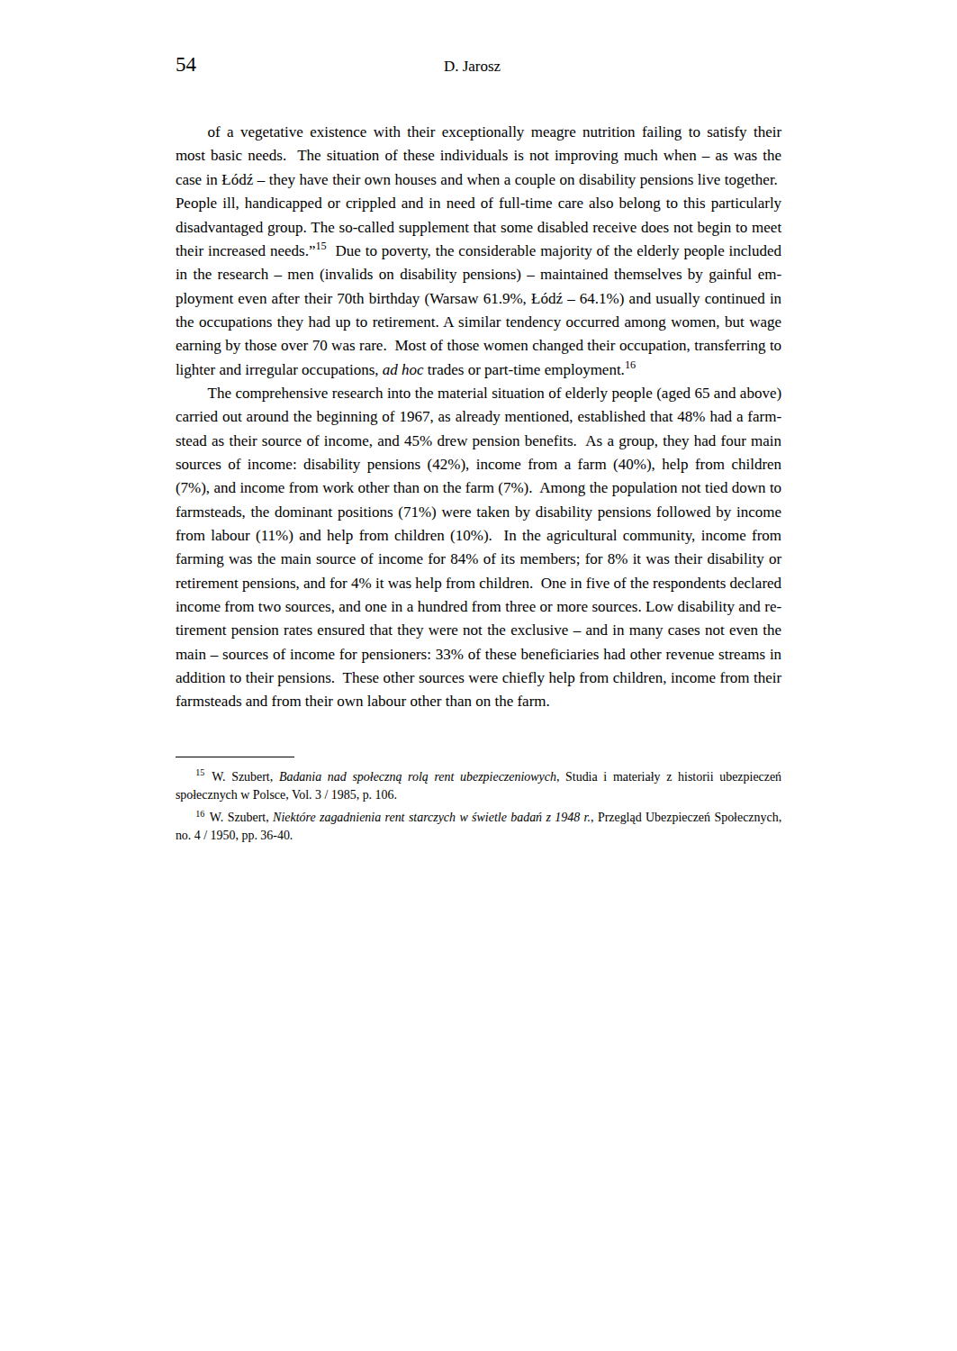54 D. Jarosz
of a vegetative existence with their exceptionally meagre nutrition failing to satisfy their most basic needs. The situation of these individuals is not improving much when – as was the case in Łódź – they have their own houses and when a couple on disability pensions live together. People ill, handicapped or crippled and in need of full-time care also belong to this particularly disadvantaged group. The so-called supplement that some disabled receive does not begin to meet their increased needs.”15 Due to poverty, the considerable majority of the elderly people included in the research – men (invalids on disability pensions) – maintained themselves by gainful employment even after their 70th birthday (Warsaw 61.9%, Łódź – 64.1%) and usually continued in the occupations they had up to retirement. A similar tendency occurred among women, but wage earning by those over 70 was rare. Most of those women changed their occupation, transferring to lighter and irregular occupations, ad hoc trades or part-time employment.16
The comprehensive research into the material situation of elderly people (aged 65 and above) carried out around the beginning of 1967, as already mentioned, established that 48% had a farmstead as their source of income, and 45% drew pension benefits. As a group, they had four main sources of income: disability pensions (42%), income from a farm (40%), help from children (7%), and income from work other than on the farm (7%). Among the population not tied down to farmsteads, the dominant positions (71%) were taken by disability pensions followed by income from labour (11%) and help from children (10%). In the agricultural community, income from farming was the main source of income for 84% of its members; for 8% it was their disability or retirement pensions, and for 4% it was help from children. One in five of the respondents declared income from two sources, and one in a hundred from three or more sources. Low disability and retirement pension rates ensured that they were not the exclusive – and in many cases not even the main – sources of income for pensioners: 33% of these beneficiaries had other revenue streams in addition to their pensions. These other sources were chiefly help from children, income from their farmsteads and from their own labour other than on the farm.
15 W. Szubert, Badania nad społeczną rolą rent ubezpieczeniowych, Studia i materiały z historii ubezpieczeń społecznych w Polsce, Vol. 3 / 1985, p. 106.
16 W. Szubert, Niektóre zagadnienia rent starczych w świetle badań z 1948 r., Przegląd Ubezpieczeń Społecznych, no. 4 / 1950, pp. 36-40.